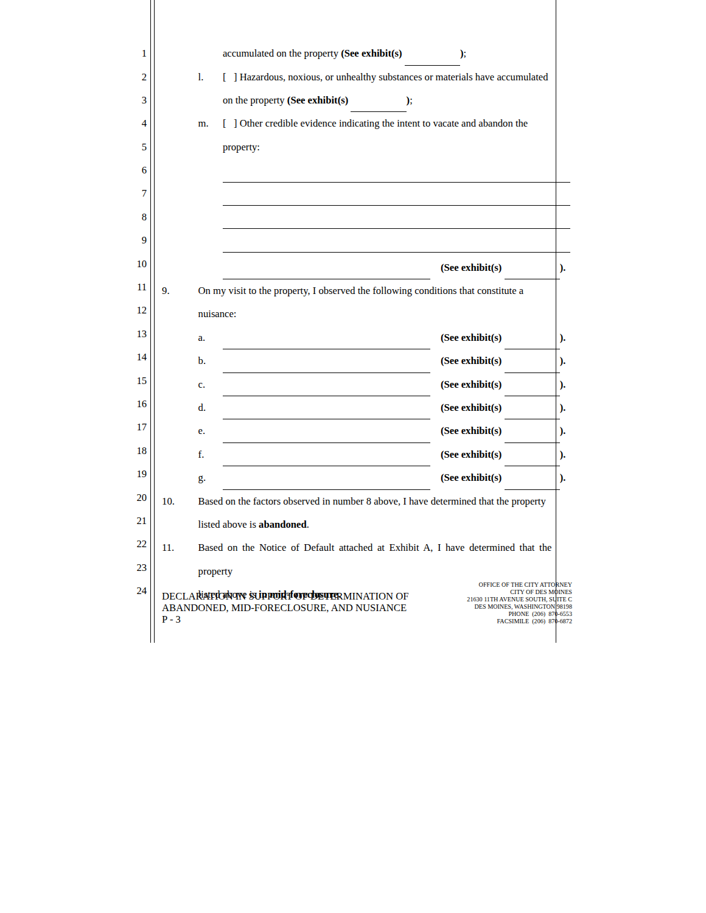1
2
3
4
5
6
7
8
9
10
11
12
13
14
15
16
17
18
19
20
21
22
23
24
accumulated on the property (See exhibit(s) );
l.
[ ] Hazardous, noxious, or unhealthy substances or materials have accumulated
on the property (See exhibit(s) );
m.
[ ] Other credible evidence indicating the intent to vacate and abandon the
property:
(See exhibit(s) ).
9.
On my visit to the property, I observed the following conditions that constitute a
nuisance:
a.
(See exhibit(s) ).
b.
(See exhibit(s) ).
c.
(See exhibit(s) ).
d.
(See exhibit(s) ).
e.
(See exhibit(s) ).
f.
(See exhibit(s) ).
g.
(See exhibit(s) ).
10.
Based on the factors observed in number 8 above, I have determined that the property
listed above is abandoned.
11.
Based on the Notice of Default attached at Exhibit A, I have determined that the property
listed above is in mid-foreclosure.
Declaration in Support of Determination of
Abandoned, Mid-Foreclosure, and Nusiance
P - 3
Office of the City Attorney
City of Des Moines
21630 11th Avenue South, Suite C
Des Moines, Washington 98198
Phone (206) 870-6553
Facsimile (206) 870-6872